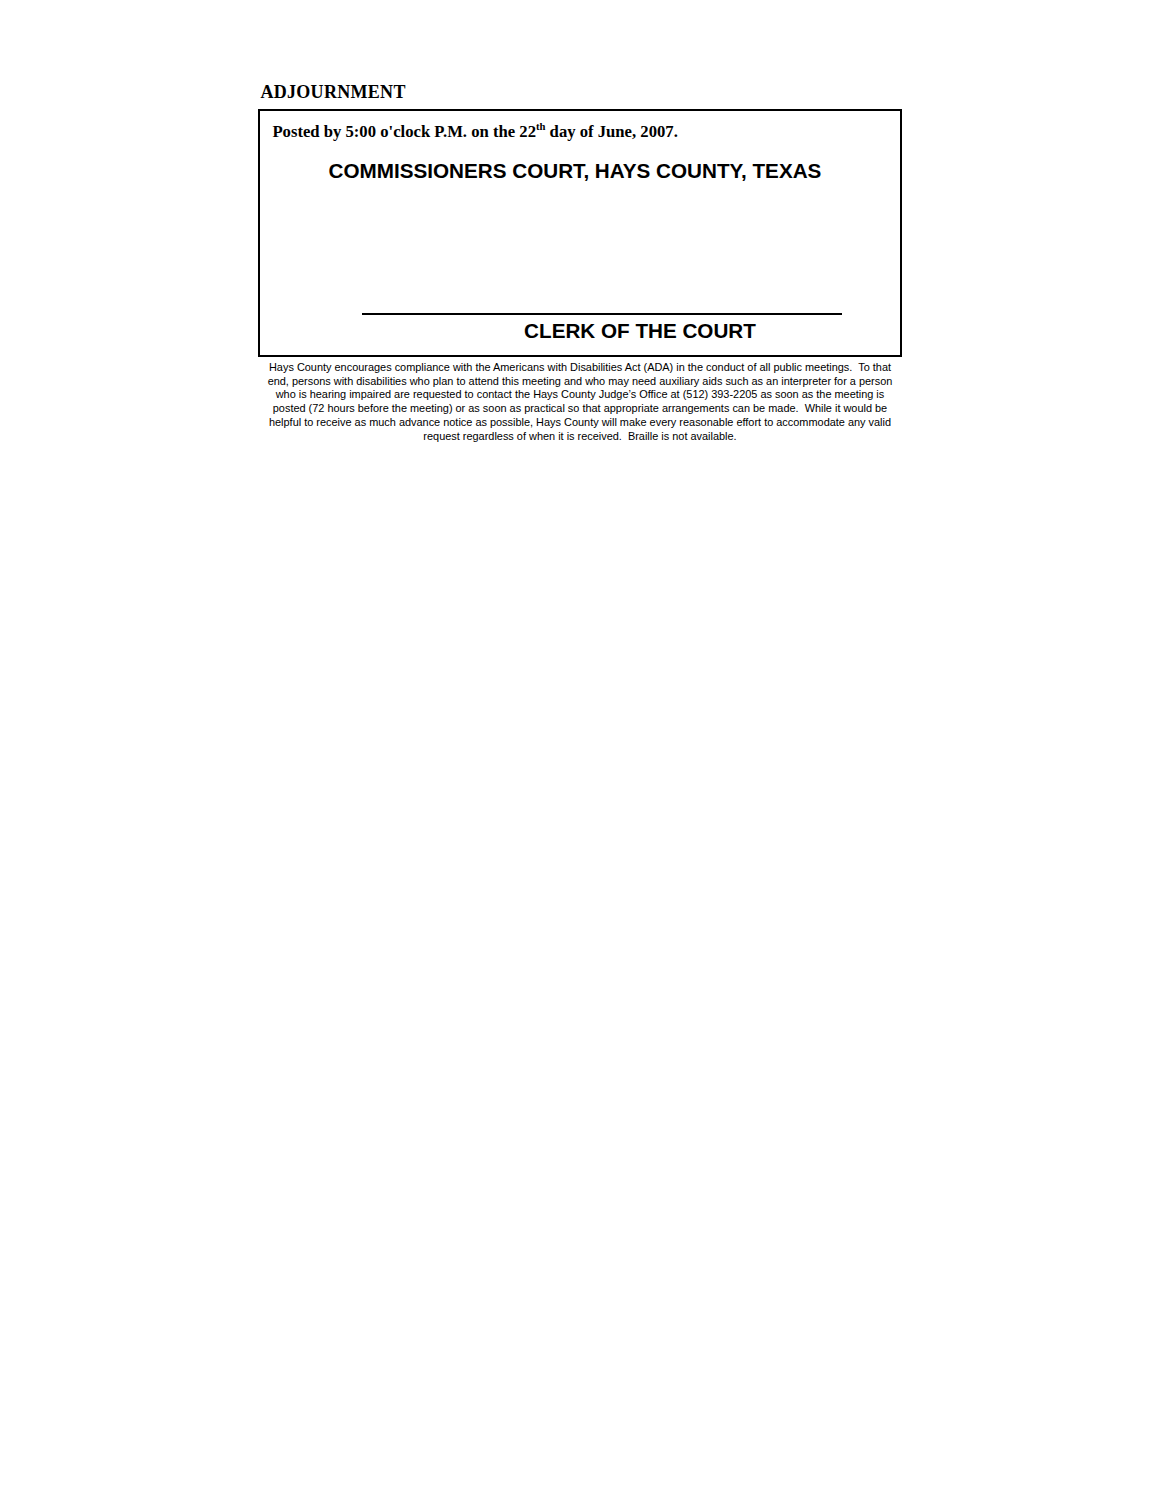ADJOURNMENT
Posted by 5:00 o'clock P.M. on the 22th day of June, 2007.
COMMISSIONERS COURT, HAYS COUNTY, TEXAS
CLERK OF THE COURT
Hays County encourages compliance with the Americans with Disabilities Act (ADA) in the conduct of all public meetings. To that end, persons with disabilities who plan to attend this meeting and who may need auxiliary aids such as an interpreter for a person who is hearing impaired are requested to contact the Hays County Judge’s Office at (512) 393-2205 as soon as the meeting is posted (72 hours before the meeting) or as soon as practical so that appropriate arrangements can be made. While it would be helpful to receive as much advance notice as possible, Hays County will make every reasonable effort to accommodate any valid request regardless of when it is received. Braille is not available.